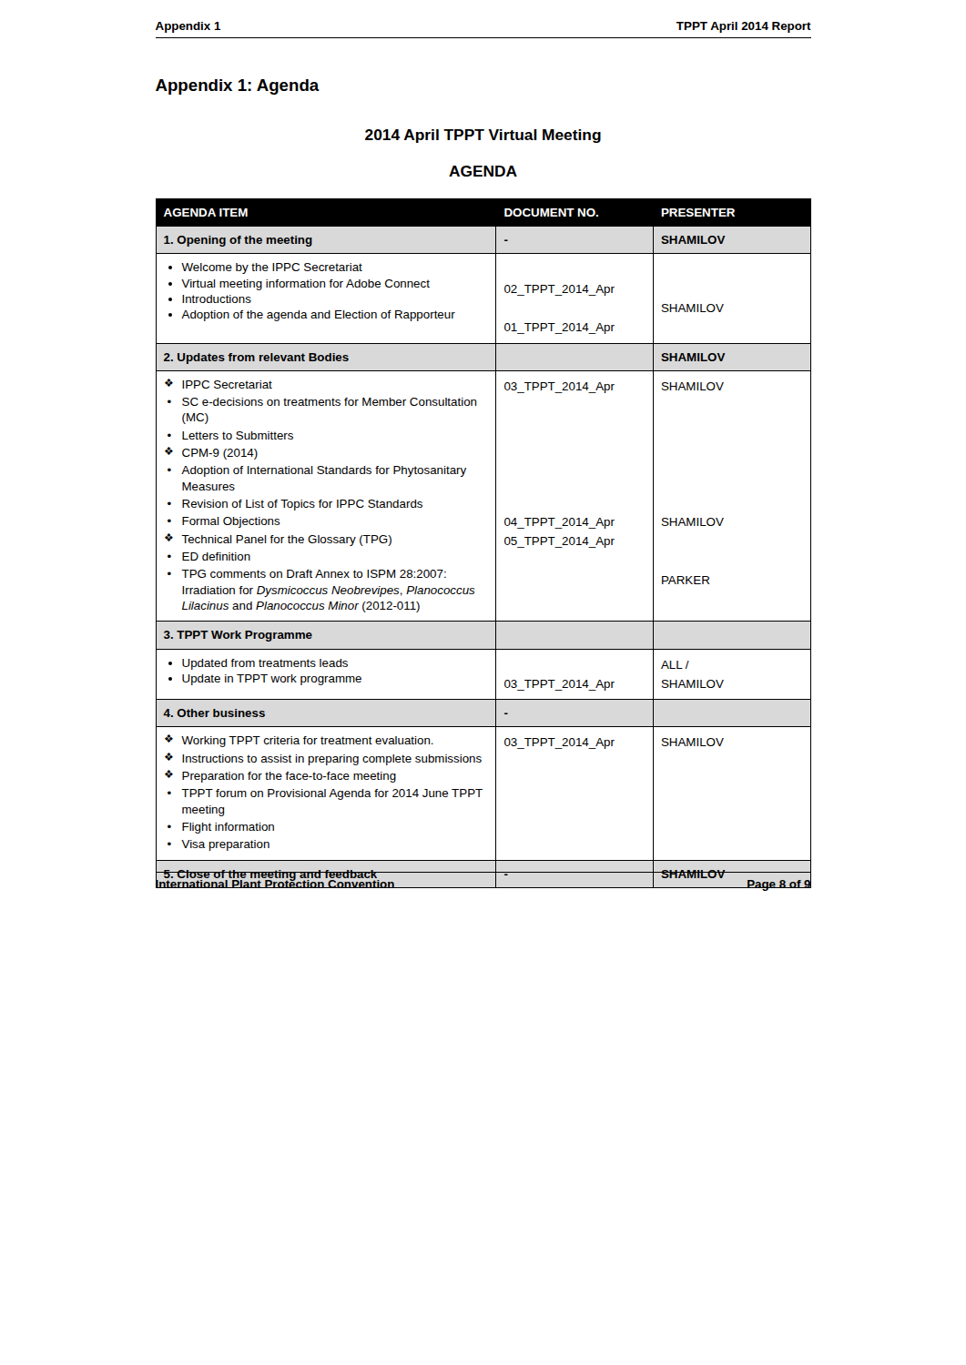Appendix 1 TPPT April 2014 Report
Appendix 1: Agenda
2014 April TPPT Virtual Meeting
AGENDA
| AGENDA ITEM | DOCUMENT NO. | PRESENTER |
| --- | --- | --- |
| 1. Opening of the meeting | - | SHAMILOV |
| Welcome by the IPPC Secretariat Virtual meeting information for Adobe Connect Introductions Adoption of the agenda and Election of Rapporteur | 02_TPPT_2014_Apr 01_TPPT_2014_Apr | SHAMILOV |
| 2. Updates from relevant Bodies | | SHAMILOV |
| IPPC Secretariat SC e-decisions on treatments for Member Consultation (MC) Letters to Submitters CPM-9 (2014) Adoption of International Standards for Phytosanitary Measures Revision of List of Topics for IPPC Standards Formal Objections Technical Panel for the Glossary (TPG) ED definition TPG comments on Draft Annex to ISPM 28:2007: Irradiation for Dysmicoccus Neobrevipes , Planococcus Lilacinus and Planococcus Minor (2012-011) | 03_TPPT_2014_Apr 04_TPPT_2014_Apr 05_TPPT_2014_Apr | SHAMILOV SHAMILOV PARKER |
| 3. TPPT Work Programme | | |
| Updated from treatments leads Update in TPPT work programme | 03_TPPT_2014_Apr | ALL / SHAMILOV |
| 4. Other business | - | |
| Working TPPT criteria for treatment evaluation. Instructions to assist in preparing complete submissions Preparation for the face-to-face meeting TPPT forum on Provisional Agenda for 2014 June TPPT meeting Flight information Visa preparation | 03_TPPT_2014_Apr | SHAMILOV |
| 5. Close of the meeting and feedback | - | SHAMILOV |
International Plant Protection Convention Page 8 of 9